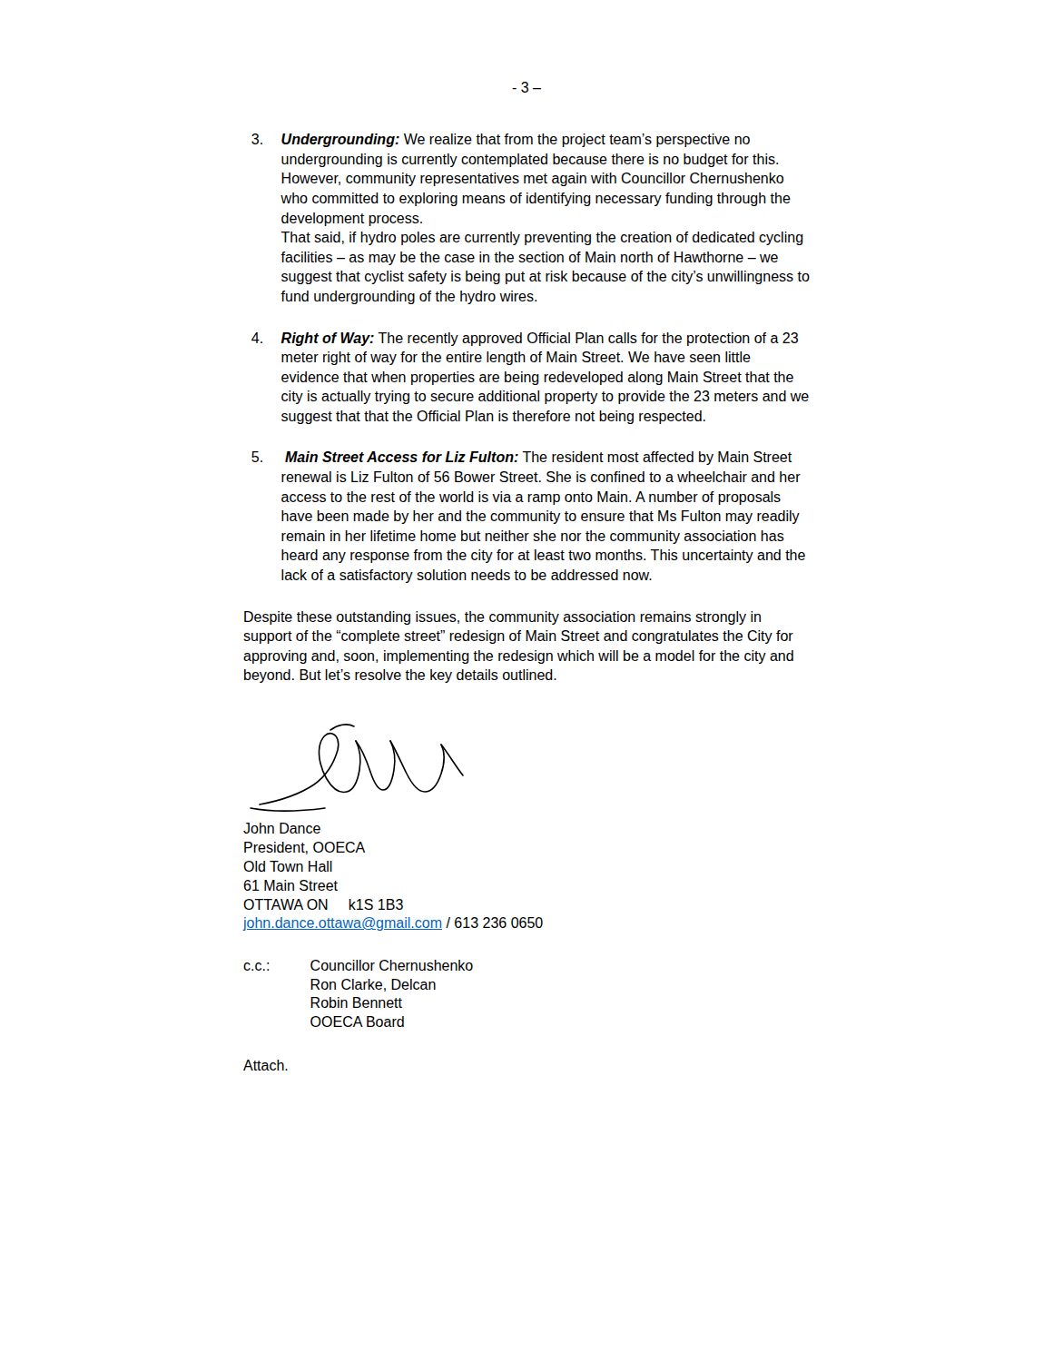- 3 –
3. Undergrounding: We realize that from the project team’s perspective no undergrounding is currently contemplated because there is no budget for this. However, community representatives met again with Councillor Chernushenko who committed to exploring means of identifying necessary funding through the development process.
That said, if hydro poles are currently preventing the creation of dedicated cycling facilities – as may be the case in the section of Main north of Hawthorne – we suggest that cyclist safety is being put at risk because of the city’s unwillingness to fund undergrounding of the hydro wires.
4. Right of Way: The recently approved Official Plan calls for the protection of a 23 meter right of way for the entire length of Main Street. We have seen little evidence that when properties are being redeveloped along Main Street that the city is actually trying to secure additional property to provide the 23 meters and we suggest that that the Official Plan is therefore not being respected.
5. Main Street Access for Liz Fulton: The resident most affected by Main Street renewal is Liz Fulton of 56 Bower Street. She is confined to a wheelchair and her access to the rest of the world is via a ramp onto Main. A number of proposals have been made by her and the community to ensure that Ms Fulton may readily remain in her lifetime home but neither she nor the community association has heard any response from the city for at least two months. This uncertainty and the lack of a satisfactory solution needs to be addressed now.
Despite these outstanding issues, the community association remains strongly in support of the “complete street” redesign of Main Street and congratulates the City for approving and, soon, implementing the redesign which will be a model for the city and beyond. But let’s resolve the key details outlined.
John Dance
President, OOECA
Old Town Hall
61 Main Street
OTTAWA ON k1S 1B3
john.dance.ottawa@gmail.com / 613 236 0650
c.c.:
Councillor Chernushenko
Ron Clarke, Delcan
Robin Bennett
OOECA Board
Attach.